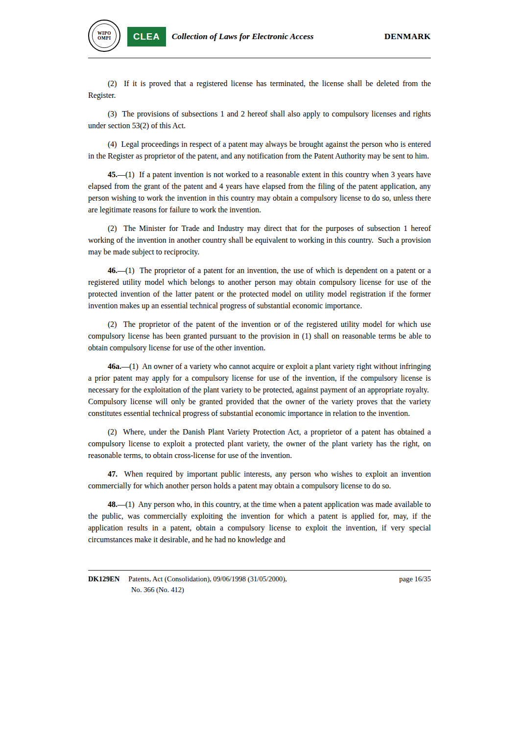WIPO OMPI
CLEA
Collection of Laws for Electronic Access
DENMARK
(2) If it is proved that a registered license has terminated, the license shall be deleted from the Register.
(3) The provisions of subsections 1 and 2 hereof shall also apply to compulsory licenses and rights under section 53(2) of this Act.
(4) Legal proceedings in respect of a patent may always be brought against the person who is entered in the Register as proprietor of the patent, and any notification from the Patent Authority may be sent to him.
45.—(1) If a patent invention is not worked to a reasonable extent in this country when 3 years have elapsed from the grant of the patent and 4 years have elapsed from the filing of the patent application, any person wishing to work the invention in this country may obtain a compulsory license to do so, unless there are legitimate reasons for failure to work the invention.
(2) The Minister for Trade and Industry may direct that for the purposes of subsection 1 hereof working of the invention in another country shall be equivalent to working in this country. Such a provision may be made subject to reciprocity.
46.—(1) The proprietor of a patent for an invention, the use of which is dependent on a patent or a registered utility model which belongs to another person may obtain compulsory license for use of the protected invention of the latter patent or the protected model on utility model registration if the former invention makes up an essential technical progress of substantial economic importance.
(2) The proprietor of the patent of the invention or of the registered utility model for which use compulsory license has been granted pursuant to the provision in (1) shall on reasonable terms be able to obtain compulsory license for use of the other invention.
46a.—(1) An owner of a variety who cannot acquire or exploit a plant variety right without infringing a prior patent may apply for a compulsory license for use of the invention, if the compulsory license is necessary for the exploitation of the plant variety to be protected, against payment of an appropriate royalty. Compulsory license will only be granted provided that the owner of the variety proves that the variety constitutes essential technical progress of substantial economic importance in relation to the invention.
(2) Where, under the Danish Plant Variety Protection Act, a proprietor of a patent has obtained a compulsory license to exploit a protected plant variety, the owner of the plant variety has the right, on reasonable terms, to obtain cross-license for use of the invention.
47. When required by important public interests, any person who wishes to exploit an invention commercially for which another person holds a patent may obtain a compulsory license to do so.
48.—(1) Any person who, in this country, at the time when a patent application was made available to the public, was commercially exploiting the invention for which a patent is applied for, may, if the application results in a patent, obtain a compulsory license to exploit the invention, if very special circumstances make it desirable, and he had no knowledge and
DK129ENPatents, Act (Consolidation), 09/06/1998 (31/05/2000), No. 366 (No. 412)
page 16/35